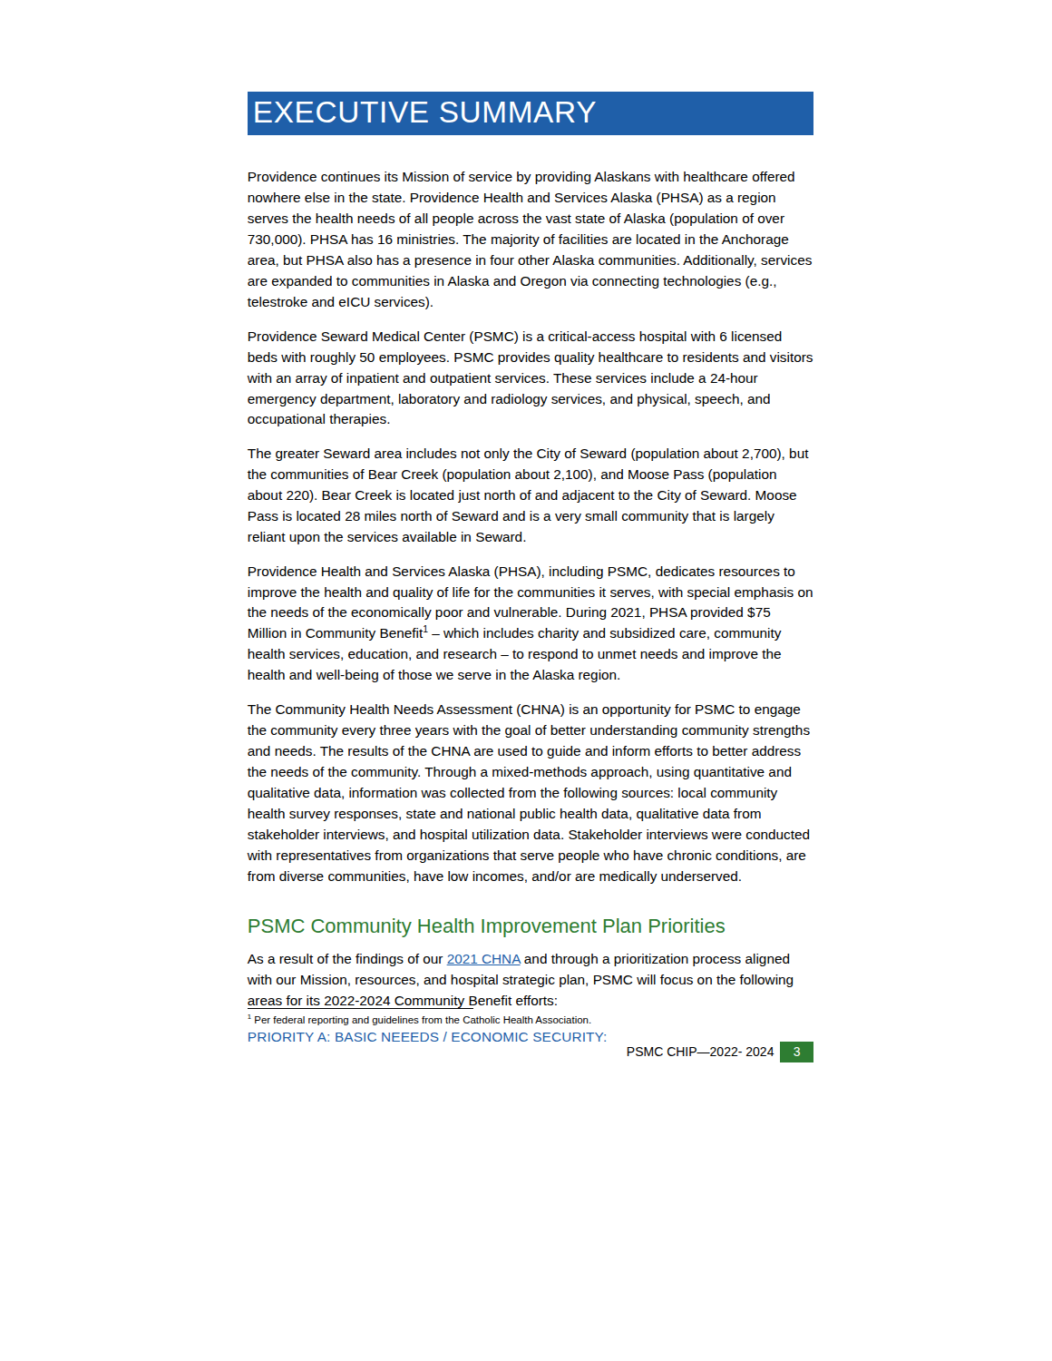EXECUTIVE SUMMARY
Providence continues its Mission of service by providing Alaskans with healthcare offered nowhere else in the state. Providence Health and Services Alaska (PHSA) as a region serves the health needs of all people across the vast state of Alaska (population of over 730,000). PHSA has 16 ministries. The majority of facilities are located in the Anchorage area, but PHSA also has a presence in four other Alaska communities. Additionally, services are expanded to communities in Alaska and Oregon via connecting technologies (e.g., telestroke and eICU services).
Providence Seward Medical Center (PSMC) is a critical-access hospital with 6 licensed beds with roughly 50 employees. PSMC provides quality healthcare to residents and visitors with an array of inpatient and outpatient services. These services include a 24-hour emergency department, laboratory and radiology services, and physical, speech, and occupational therapies.
The greater Seward area includes not only the City of Seward (population about 2,700), but the communities of Bear Creek (population about 2,100), and Moose Pass (population about 220). Bear Creek is located just north of and adjacent to the City of Seward. Moose Pass is located 28 miles north of Seward and is a very small community that is largely reliant upon the services available in Seward.
Providence Health and Services Alaska (PHSA), including PSMC, dedicates resources to improve the health and quality of life for the communities it serves, with special emphasis on the needs of the economically poor and vulnerable. During 2021, PHSA provided $75 Million in Community Benefit1 – which includes charity and subsidized care, community health services, education, and research – to respond to unmet needs and improve the health and well-being of those we serve in the Alaska region.
The Community Health Needs Assessment (CHNA) is an opportunity for PSMC to engage the community every three years with the goal of better understanding community strengths and needs. The results of the CHNA are used to guide and inform efforts to better address the needs of the community. Through a mixed-methods approach, using quantitative and qualitative data, information was collected from the following sources: local community health survey responses, state and national public health data, qualitative data from stakeholder interviews, and hospital utilization data. Stakeholder interviews were conducted with representatives from organizations that serve people who have chronic conditions, are from diverse communities, have low incomes, and/or are medically underserved.
PSMC Community Health Improvement Plan Priorities
As a result of the findings of our 2021 CHNA and through a prioritization process aligned with our Mission, resources, and hospital strategic plan, PSMC will focus on the following areas for its 2022-2024 Community Benefit efforts:
PRIORITY A: BASIC NEEEDS / ECONOMIC SECURITY:
1 Per federal reporting and guidelines from the Catholic Health Association.
PSMC CHIP—2022- 2024
3